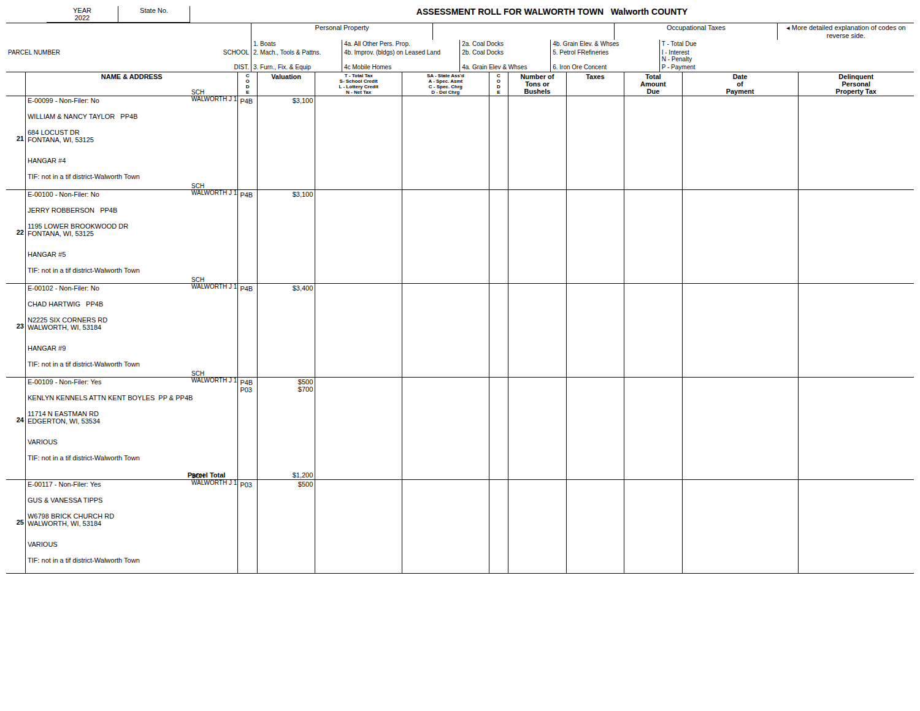| | YEAR 2022 | State No. | ASSESSMENT ROLL FOR WALWORTH TOWN Walworth COUNTY |
| | Personal Property | | Occupational Taxes | ◂ More detailed explanation of codes on reverse side. |
| | 1. Boats | 4a. All Other Pers. Prop. | 2a. Coal Docks | 4b. Grain Elev. & Whses | T - Total Due | |
| PARCEL NUMBER SCHOOL | 2. Mach., Tools & Pattns. | 4b. Improv. (bldgs) on Leased Land | 2b. Coal Docks | 5. Petrol FRefineries | I - Interest N - Penalty | |
| DIST. | 3. Furn., Fix. & Equip | 4c Mobile Homes | 4a. Grain Elev & Whses | 6. Iron Ore Concent | P - Payment | |
| | NAME & ADDRESS | C O D E | Valuation | T - Total Tax S- School Credit L - Lottery Credit N - Net Tax | SA - State Ass'd A - Spec. Asmt C - Spec. Chrg D - Del Chrg | C O D E | Number of Tons or Bushels | Taxes | Total Amount Due | Date of Payment | Delinquent Personal Property Tax |
| --- | --- | --- | --- | --- | --- | --- | --- | --- | --- | --- | --- |
| 21 | E-00099 - Non-Filer: No WILLIAM & NANCY TAYLOR PP4B 684 LOCUST DR FONTANA, WI, 53125 HANGAR #4 TIF: not in a tif district-Walworth Town | P4B | $3,100 | | | | | | | | |
| | SCH WALWORTH J 1 | | | | | | | | | | |
| 22 | E-00100 - Non-Filer: No JERRY ROBBERSON PP4B 1195 LOWER BROOKWOOD DR FONTANA, WI, 53125 HANGAR #5 TIF: not in a tif district-Walworth Town | P4B | $3,100 | | | | | | | | |
| | SCH WALWORTH J 1 | | | | | | | | | | |
| 23 | E-00102 - Non-Filer: No CHAD HARTWIG PP4B N2225 SIX CORNERS RD WALWORTH, WI, 53184 HANGAR #9 TIF: not in a tif district-Walworth Town | P4B | $3,400 | | | | | | | | |
| | SCH WALWORTH J 1 | | | | | | | | | | |
| 24 | E-00109 - Non-Filer: Yes KENLYN KENNELS ATTN KENT BOYLES PP & PP4B 11714 N EASTMAN RD EDGERTON, WI, 53534 VARIOUS TIF: not in a tif district-Walworth Town | P4B P03 | $500 $700 | | | | | | | | |
| | SCH WALWORTH J 1 | | | | | | | | | | |
| | Parcel Total | | $1,200 | | | | | | | | |
| 25 | E-00117 - Non-Filer: Yes GUS & VANESSA TIPPS W6798 BRICK CHURCH RD WALWORTH, WI, 53184 VARIOUS TIF: not in a tif district-Walworth Town | P03 | $500 | | | | | | | | |
| | SCH WALWORTH J 1 | | | | | | | | | | |